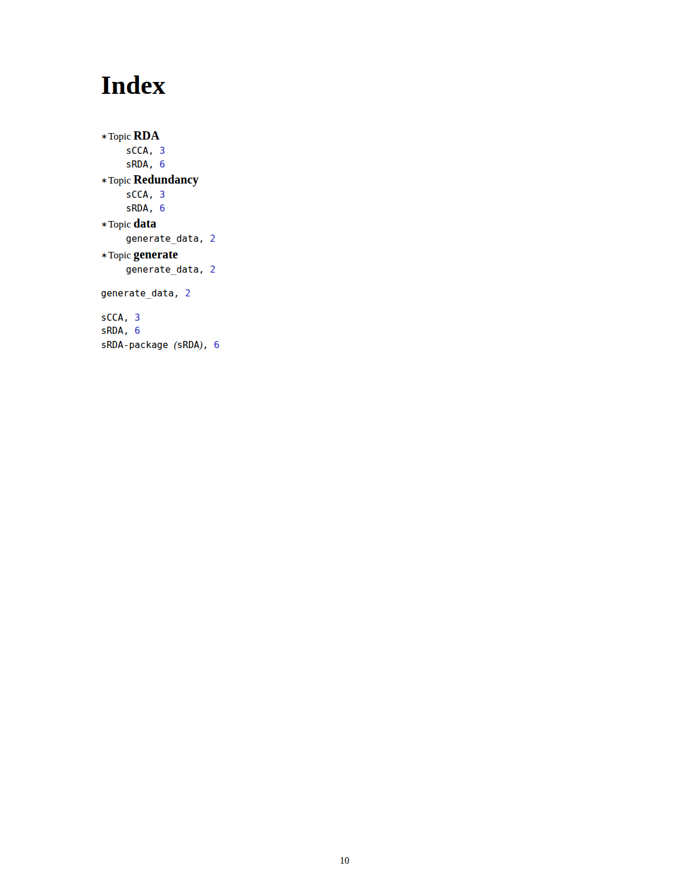Index
∗Topic RDA
sCCA, 3
sRDA, 6
∗Topic Redundancy
sCCA, 3
sRDA, 6
∗Topic data
generate_data, 2
∗Topic generate
generate_data, 2
generate_data, 2
sCCA, 3
sRDA, 6
sRDA-package (sRDA), 6
10